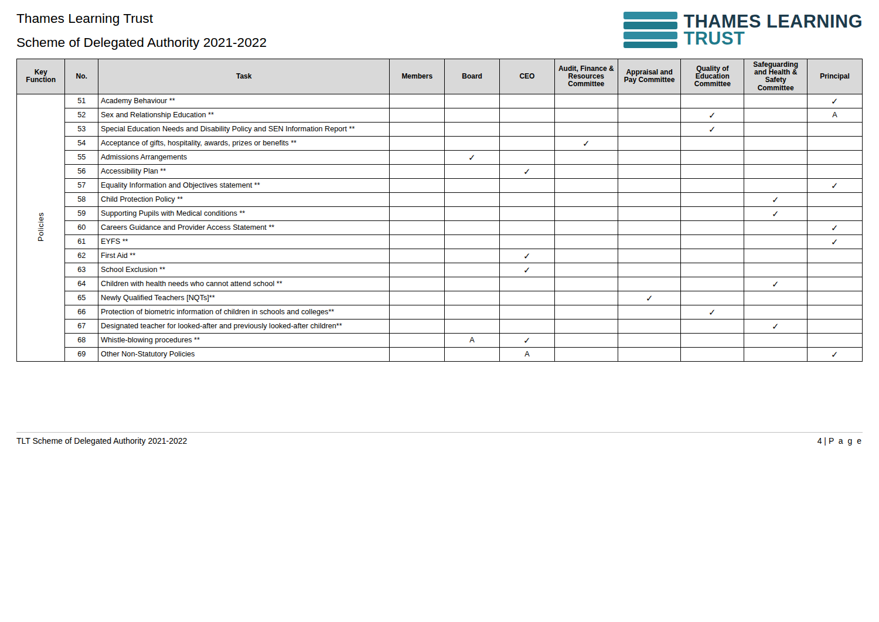Thames Learning Trust
Scheme of Delegated Authority 2021-2022
THAMES LEARNING
TRUST
| Key Function | No. | Task | Members | Board | CEO | Audit, Finance & Resources Committee | Appraisal and Pay Committee | Quality of Education Committee | Safeguarding and Health & Safety Committee | Principal |
| --- | --- | --- | --- | --- | --- | --- | --- | --- | --- | --- |
| Policies | 51 | Academy Behaviour ** | | | | | | | | ✓ |
| 52 | Sex and Relationship Education ** | | | | | | ✓ | | A |
| 53 | Special Education Needs and Disability Policy and SEN Information Report ** | | | | | | ✓ | | |
| 54 | Acceptance of gifts, hospitality, awards, prizes or benefits ** | | | | ✓ | | | | |
| 55 | Admissions Arrangements | | ✓ | | | | | | |
| 56 | Accessibility Plan ** | | | ✓ | | | | | |
| 57 | Equality Information and Objectives statement ** | | | | | | | | ✓ |
| 58 | Child Protection Policy ** | | | | | | | ✓ | |
| 59 | Supporting Pupils with Medical conditions ** | | | | | | | ✓ | |
| 60 | Careers Guidance and Provider Access Statement ** | | | | | | | | ✓ |
| 61 | EYFS ** | | | | | | | | ✓ |
| 62 | First Aid ** | | | ✓ | | | | | |
| 63 | School Exclusion ** | | | ✓ | | | | | |
| 64 | Children with health needs who cannot attend school ** | | | | | | | ✓ | |
| 65 | Newly Qualified Teachers [NQTs]** | | | | | ✓ | | | |
| 66 | Protection of biometric information of children in schools and colleges** | | | | | | ✓ | | |
| 67 | Designated teacher for looked-after and previously looked-after children** | | | | | | | ✓ | |
| 68 | Whistle-blowing procedures ** | | A | ✓ | | | | | |
| 69 | Other Non-Statutory Policies | | | A | | | | | ✓ |
TLT Scheme of Delegated Authority 2021-2022
4 | P a g e